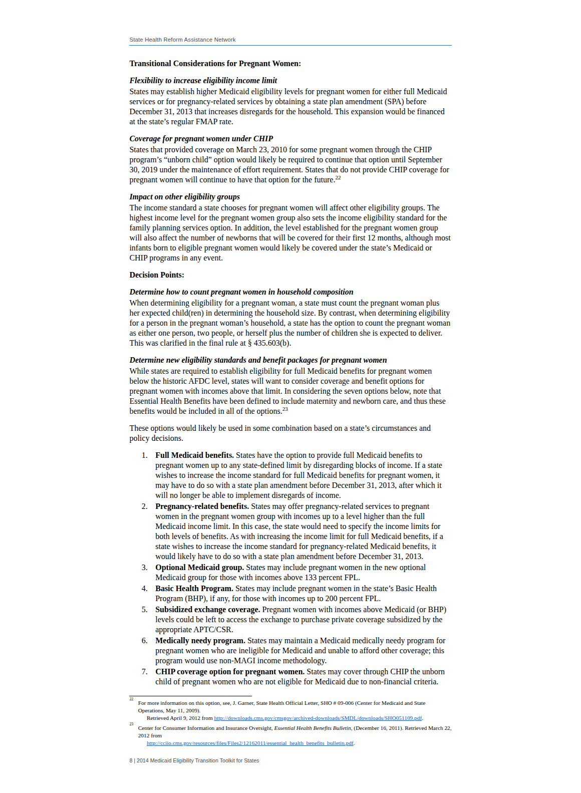State Health Reform Assistance Network
Transitional Considerations for Pregnant Women:
Flexibility to increase eligibility income limit
States may establish higher Medicaid eligibility levels for pregnant women for either full Medicaid services or for pregnancy-related services by obtaining a state plan amendment (SPA) before December 31, 2013 that increases disregards for the household. This expansion would be financed at the state’s regular FMAP rate.
Coverage for pregnant women under CHIP
States that provided coverage on March 23, 2010 for some pregnant women through the CHIP program’s “unborn child” option would likely be required to continue that option until September 30, 2019 under the maintenance of effort requirement. States that do not provide CHIP coverage for pregnant women will continue to have that option for the future.22
Impact on other eligibility groups
The income standard a state chooses for pregnant women will affect other eligibility groups. The highest income level for the pregnant women group also sets the income eligibility standard for the family planning services option. In addition, the level established for the pregnant women group will also affect the number of newborns that will be covered for their first 12 months, although most infants born to eligible pregnant women would likely be covered under the state’s Medicaid or CHIP programs in any event.
Decision Points:
Determine how to count pregnant women in household composition
When determining eligibility for a pregnant woman, a state must count the pregnant woman plus her expected child(ren) in determining the household size. By contrast, when determining eligibility for a person in the pregnant woman’s household, a state has the option to count the pregnant woman as either one person, two people, or herself plus the number of children she is expected to deliver. This was clarified in the final rule at § 435.603(b).
Determine new eligibility standards and benefit packages for pregnant women
While states are required to establish eligibility for full Medicaid benefits for pregnant women below the historic AFDC level, states will want to consider coverage and benefit options for pregnant women with incomes above that limit. In considering the seven options below, note that Essential Health Benefits have been defined to include maternity and newborn care, and thus these benefits would be included in all of the options.23
These options would likely be used in some combination based on a state’s circumstances and policy decisions.
Full Medicaid benefits. States have the option to provide full Medicaid benefits to pregnant women up to any state-defined limit by disregarding blocks of income. If a state wishes to increase the income standard for full Medicaid benefits for pregnant women, it may have to do so with a state plan amendment before December 31, 2013, after which it will no longer be able to implement disregards of income.
Pregnancy-related benefits. States may offer pregnancy-related services to pregnant women in the pregnant women group with incomes up to a level higher than the full Medicaid income limit. In this case, the state would need to specify the income limits for both levels of benefits. As with increasing the income limit for full Medicaid benefits, if a state wishes to increase the income standard for pregnancy-related Medicaid benefits, it would likely have to do so with a state plan amendment before December 31, 2013.
Optional Medicaid group. States may include pregnant women in the new optional Medicaid group for those with incomes above 133 percent FPL.
Basic Health Program. States may include pregnant women in the state’s Basic Health Program (BHP), if any, for those with incomes up to 200 percent FPL.
Subsidized exchange coverage. Pregnant women with incomes above Medicaid (or BHP) levels could be left to access the exchange to purchase private coverage subsidized by the appropriate APTC/CSR.
Medically needy program. States may maintain a Medicaid medically needy program for pregnant women who are ineligible for Medicaid and unable to afford other coverage; this program would use non-MAGI income methodology.
CHIP coverage option for pregnant women. States may cover through CHIP the unborn child of pregnant women who are not eligible for Medicaid due to non-financial criteria.
22 For more information on this option, see, J. Garner, State Health Official Letter, SHO # 09-006 (Center for Medicaid and State Operations, May 11, 2009). Retrieved April 9, 2012 from http://downloads.cms.gov/cmsgov/archived-downloads/SMDL/downloads/SHO051109.pdf.
23 Center for Consumer Information and Insurance Oversight, Essential Health Benefits Bulletin, (December 16, 2011). Retrieved March 22, 2012 from http://cciio.cms.gov/resources/files/Files2/12162011/essential_health_benefits_bulletin.pdf.
8 | 2014 Medicaid Eligibility Transition Toolkit for States